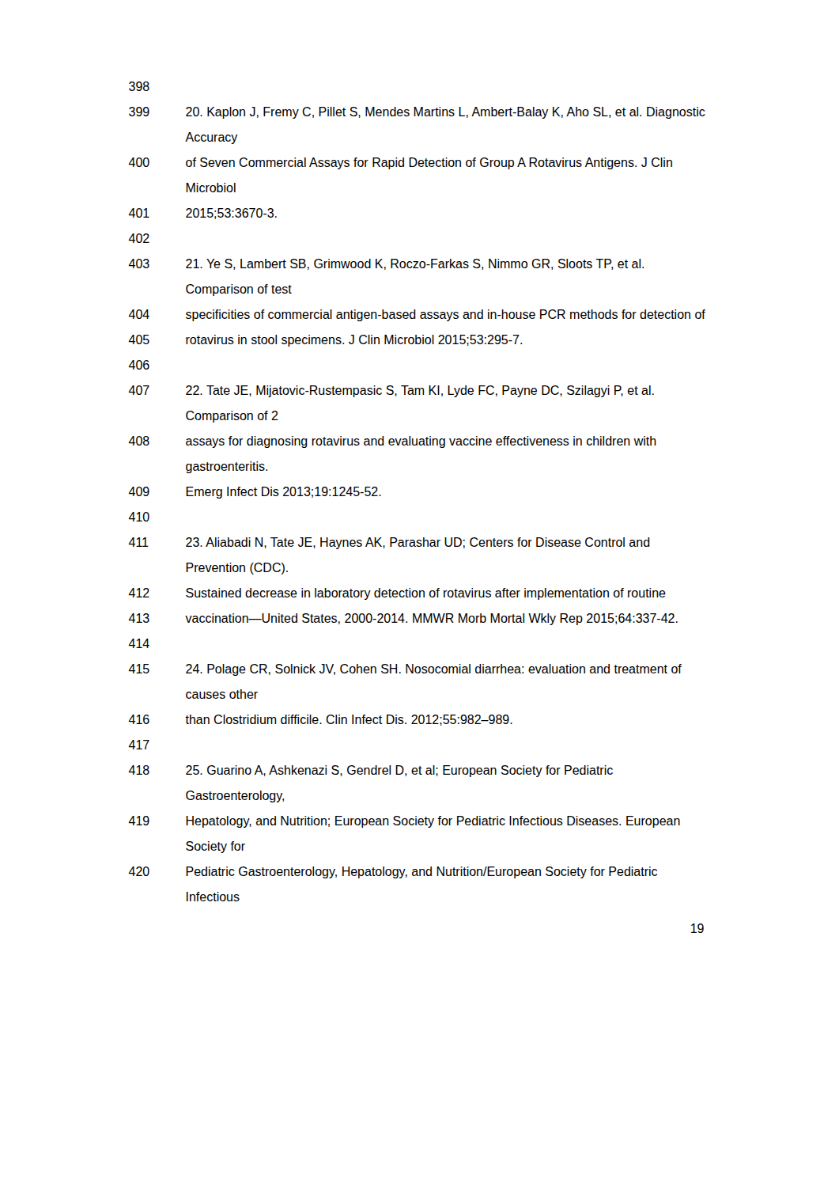20. Kaplon J, Fremy C, Pillet S, Mendes Martins L, Ambert-Balay K, Aho SL, et al. Diagnostic Accuracy
of Seven Commercial Assays for Rapid Detection of Group A Rotavirus Antigens. J Clin Microbiol
2015;53:3670-3.
21. Ye S, Lambert SB, Grimwood K, Roczo-Farkas S, Nimmo GR, Sloots TP, et al. Comparison of test
specificities of commercial antigen-based assays and in-house PCR methods for detection of
rotavirus in stool specimens. J Clin Microbiol 2015;53:295-7.
22. Tate JE, Mijatovic-Rustempasic S, Tam KI, Lyde FC, Payne DC, Szilagyi P, et al. Comparison of 2
assays for diagnosing rotavirus and evaluating vaccine effectiveness in children with gastroenteritis.
Emerg Infect Dis 2013;19:1245-52.
23. Aliabadi N, Tate JE, Haynes AK, Parashar UD; Centers for Disease Control and Prevention (CDC).
Sustained decrease in laboratory detection of rotavirus after implementation of routine
vaccination—United States, 2000-2014. MMWR Morb Mortal Wkly Rep 2015;64:337-42.
24. Polage CR, Solnick JV, Cohen SH. Nosocomial diarrhea: evaluation and treatment of causes other
than Clostridium difficile. Clin Infect Dis. 2012;55:982–989.
25. Guarino A, Ashkenazi S, Gendrel D, et al; European Society for Pediatric Gastroenterology,
Hepatology, and Nutrition; European Society for Pediatric Infectious Diseases. European Society for
Pediatric Gastroenterology, Hepatology, and Nutrition/European Society for Pediatric Infectious
19